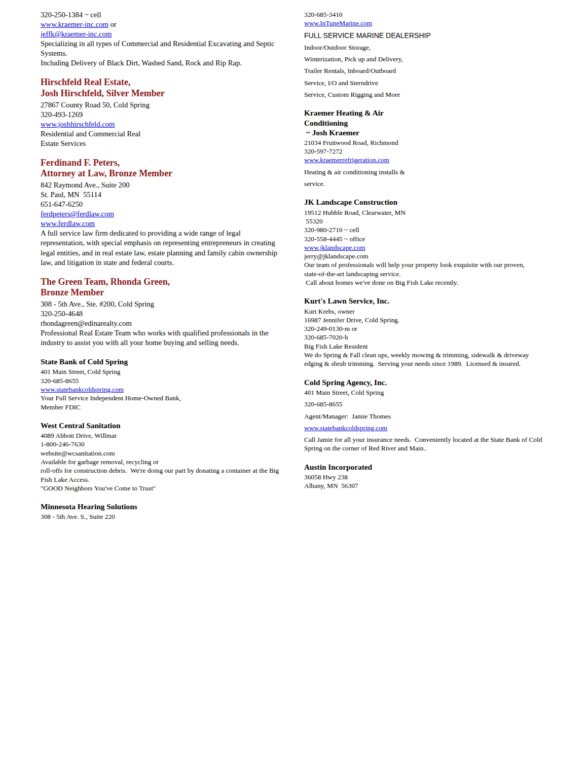320-250-1384 ~ cell
www.kraemer-inc.com or
jeffk@kraemer-inc.com
Specializing in all types of Commercial and Residential Excavating and Septic Systems.
Including Delivery of Black Dirt, Washed Sand, Rock and Rip Rap.
Hirschfeld Real Estate,
Josh Hirschfeld, Silver Member
27867 County Road 50, Cold Spring
320-493-1269
www.joshhirschfeld.com
Residential and Commercial Real
Estate Services
Ferdinand F. Peters,
Attorney at Law, Bronze Member
842 Raymond Ave., Suite 200
St. Paul, MN 55114
651-647-6250
ferdpeters@ferdlaw.com
www.ferdlaw.com
A full service law firm dedicated to providing a wide range of legal representation, with special emphasis on representing entrepreneurs in creating legal entities, and in real estate law, estate planning and family cabin ownership law, and litigation in state and federal courts.
The Green Team, Rhonda Green,
Bronze Member
308 - 5th Ave., Ste. #200, Cold Spring
320-250-4648
rhondagreen@edinarealty.com
Professional Real Estate Team who works with qualified professionals in the industry to assist you with all your home buying and selling needs.
State Bank of Cold Spring
401 Main Street, Cold Spring
320-685-8655
www.statebankcoldspring.com
Your Full Service Independent Home-Owned Bank,
Member FDIC
West Central Sanitation
4089 Abbott Drive, Willmar
1-800-246-7630
website@wcsanitation.com
Available for garbage removal, recycling or
roll-offs for construction debris. We're doing our part by donating a container at the Big Fish Lake Access.
"GOOD Neighbors You've Come to Trust"
Minnesota Hearing Solutions
308 - 5th Ave. S., Suite 220
320-685-3410
www.InTuneMarine.com
FULL SERVICE MARINE DEALERSHIP
Indoor/Outdoor Storage,
Winterization, Pick up and Delivery,
Trailer Rentals, Inboard/Outboard
Service, I/O and Sterndrive
Service, Custom Rigging and More
Kraemer Heating & Air
Conditioning
~ Josh Kraemer
21034 Fruitwood Road, Richmond
320-597-7272
www.kraemerrefrigeration.com
Heating & air conditioning installs &
service.
JK Landscape Construction
19512 Hubble Road, Clearwater, MN
55320
320-980-2710 ~ cell
320-558-4445 ~ office
www.jklandscape.com
jerry@jklandscape.com
Our team of professionals will help your property look exquisite with our proven,
state-of-the-art landscaping service.
Call about homes we've done on Big Fish Lake recently.
Kurt's Lawn Service, Inc.
Kurt Krebs, owner
16987 Jennifer Drive, Cold Spring.
320-249-0130-m or
320-685-7020-h
Big Fish Lake Resident
We do Spring & Fall clean ups, weekly mowing & trimming, sidewalk & driveway edging & shrub trimming. Serving your needs since 1989. Licensed & insured.
Cold Spring Agency, Inc.
401 Main Street, Cold Spring
320-685-8655
Agent/Manager: Jamie Thomes
www.statebankcoldspring.com
Call Jamie for all your insurance needs. Conveniently located at the State Bank of Cold Spring on the corner of Red River and Main..
Austin Incorporated
36058 Hwy 238
Albany, MN 56307